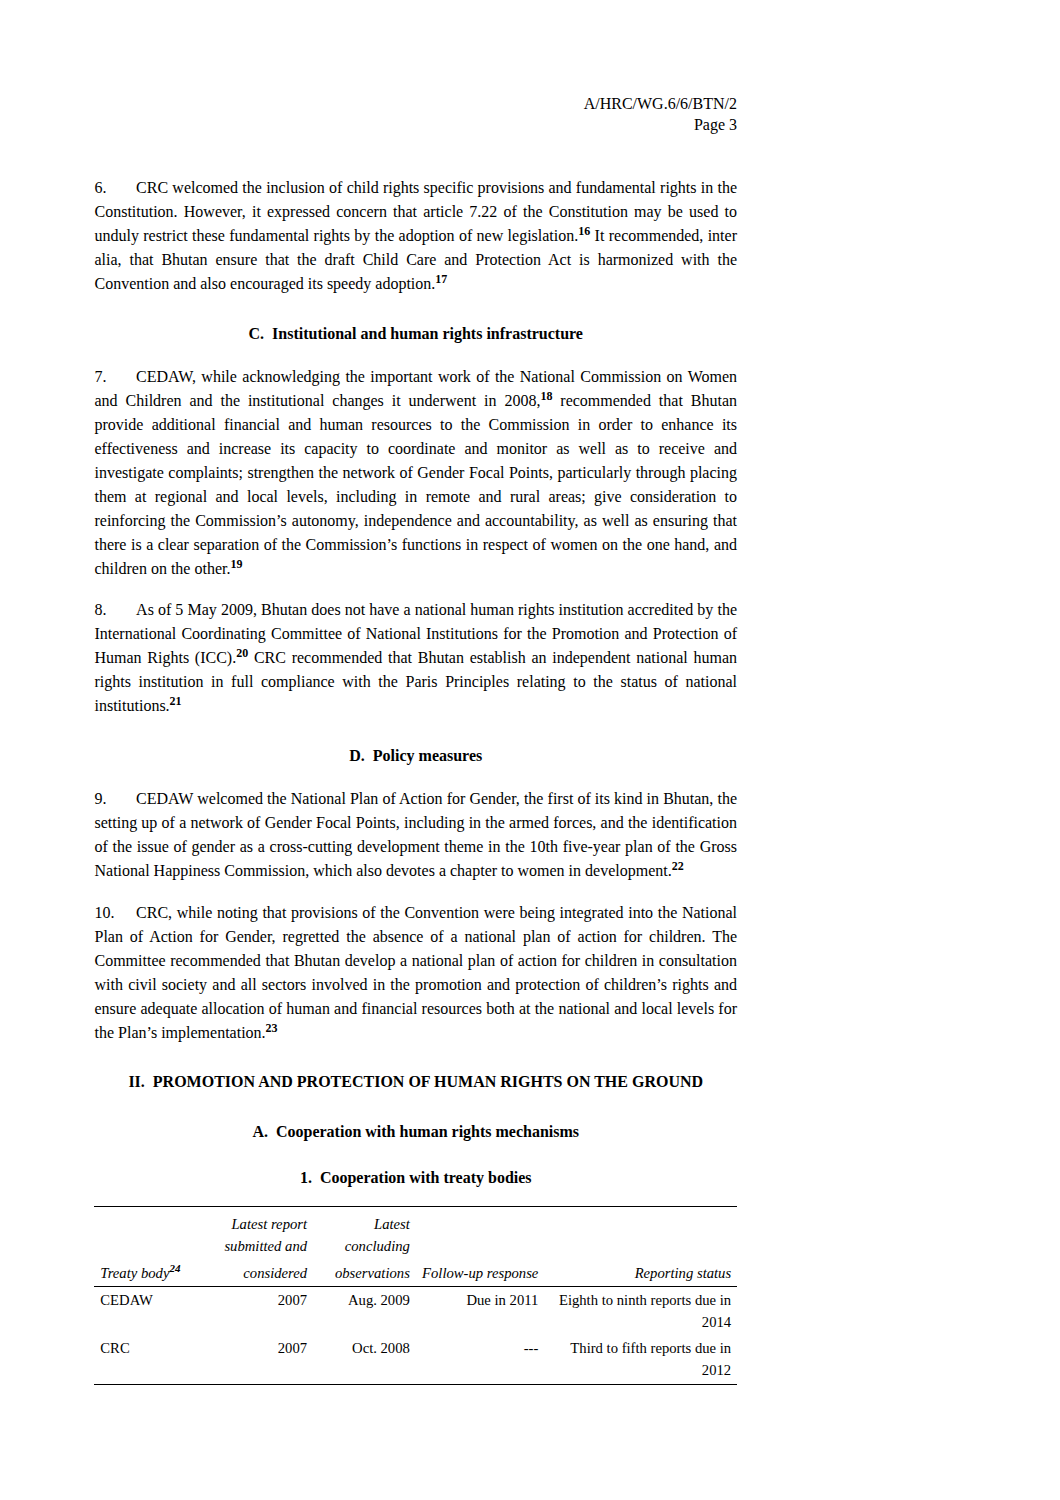A/HRC/WG.6/6/BTN/2 Page 3
6. CRC welcomed the inclusion of child rights specific provisions and fundamental rights in the Constitution. However, it expressed concern that article 7.22 of the Constitution may be used to unduly restrict these fundamental rights by the adoption of new legislation.16 It recommended, inter alia, that Bhutan ensure that the draft Child Care and Protection Act is harmonized with the Convention and also encouraged its speedy adoption.17
C. Institutional and human rights infrastructure
7. CEDAW, while acknowledging the important work of the National Commission on Women and Children and the institutional changes it underwent in 2008,18 recommended that Bhutan provide additional financial and human resources to the Commission in order to enhance its effectiveness and increase its capacity to coordinate and monitor as well as to receive and investigate complaints; strengthen the network of Gender Focal Points, particularly through placing them at regional and local levels, including in remote and rural areas; give consideration to reinforcing the Commission’s autonomy, independence and accountability, as well as ensuring that there is a clear separation of the Commission’s functions in respect of women on the one hand, and children on the other.19
8. As of 5 May 2009, Bhutan does not have a national human rights institution accredited by the International Coordinating Committee of National Institutions for the Promotion and Protection of Human Rights (ICC).20 CRC recommended that Bhutan establish an independent national human rights institution in full compliance with the Paris Principles relating to the status of national institutions.21
D. Policy measures
9. CEDAW welcomed the National Plan of Action for Gender, the first of its kind in Bhutan, the setting up of a network of Gender Focal Points, including in the armed forces, and the identification of the issue of gender as a cross-cutting development theme in the 10th five-year plan of the Gross National Happiness Commission, which also devotes a chapter to women in development.22
10. CRC, while noting that provisions of the Convention were being integrated into the National Plan of Action for Gender, regretted the absence of a national plan of action for children. The Committee recommended that Bhutan develop a national plan of action for children in consultation with civil society and all sectors involved in the promotion and protection of children’s rights and ensure adequate allocation of human and financial resources both at the national and local levels for the Plan’s implementation.23
II. PROMOTION AND PROTECTION OF HUMAN RIGHTS ON THE GROUND
A. Cooperation with human rights mechanisms
1. Cooperation with treaty bodies
| | Latest report submitted and | Latest concluding | | |
| --- | --- | --- | --- | --- |
| Treaty body 24 | considered | observations | Follow-up response | Reporting status |
| CEDAW | 2007 | Aug. 2009 | Due in 2011 | Eighth to ninth reports due in 2014 |
| CRC | 2007 | Oct. 2008 | --- | Third to fifth reports due in 2012 |